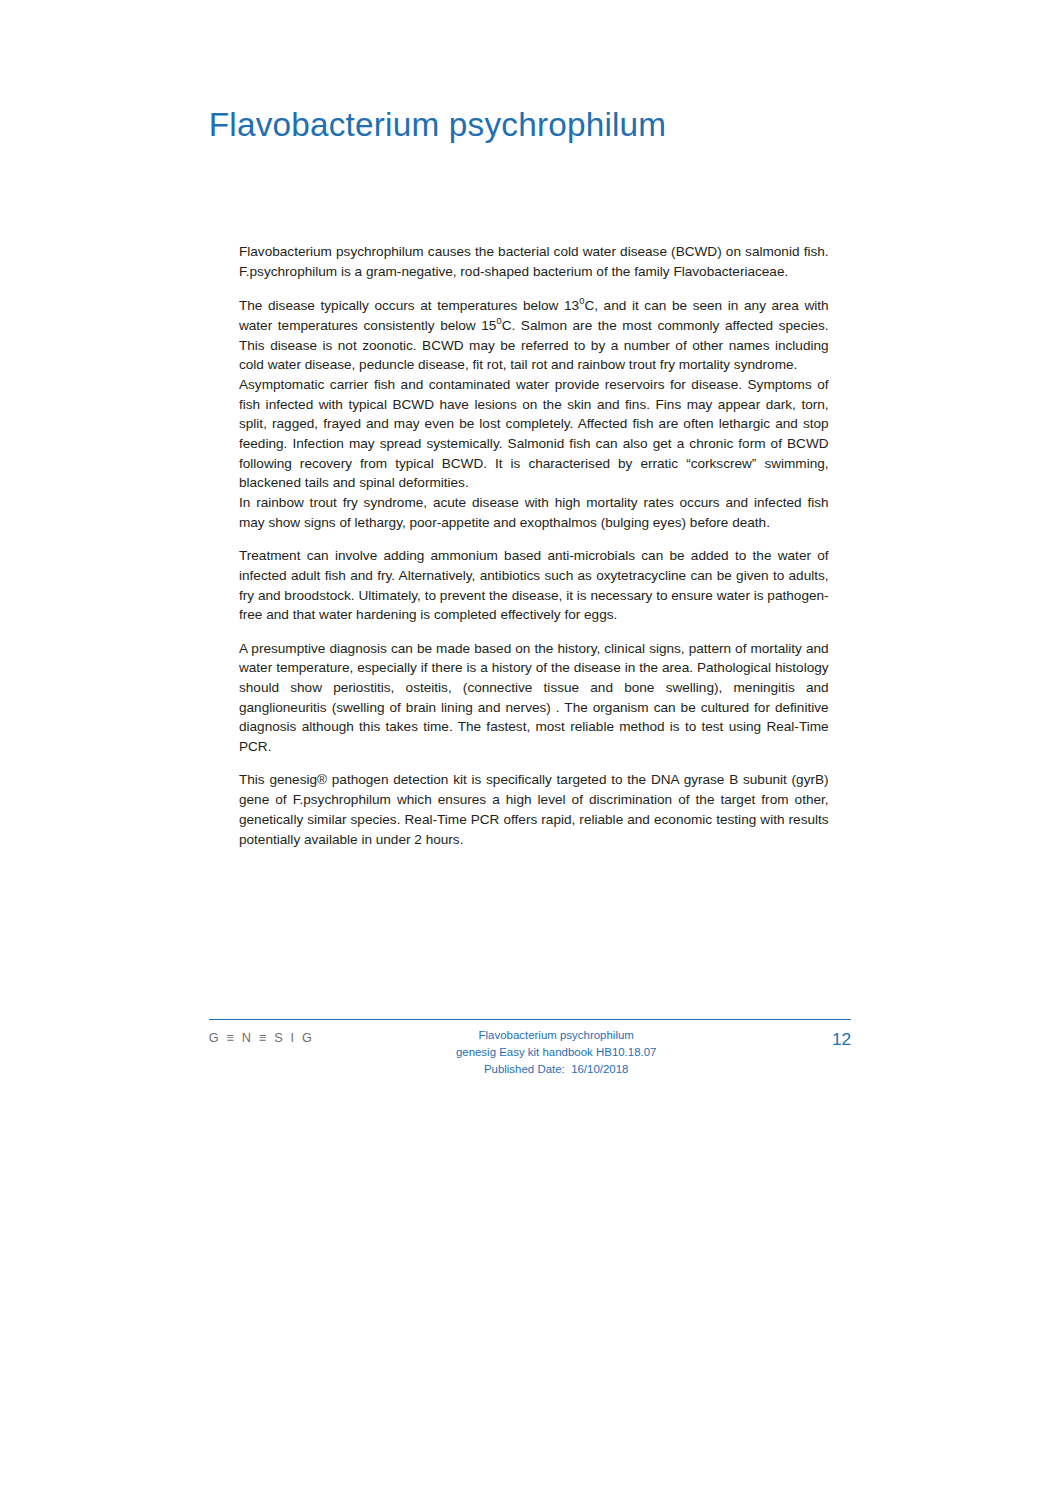Flavobacterium psychrophilum
Flavobacterium psychrophilum causes the bacterial cold water disease (BCWD) on salmonid fish. F.psychrophilum is a gram-negative, rod-shaped bacterium of the family Flavobacteriaceae.
The disease typically occurs at temperatures below 130C, and it can be seen in any area with water temperatures consistently below 150C. Salmon are the most commonly affected species. This disease is not zoonotic. BCWD may be referred to by a number of other names including cold water disease, peduncle disease, fit rot, tail rot and rainbow trout fry mortality syndrome.
Asymptomatic carrier fish and contaminated water provide reservoirs for disease. Symptoms of fish infected with typical BCWD have lesions on the skin and fins. Fins may appear dark, torn, split, ragged, frayed and may even be lost completely. Affected fish are often lethargic and stop feeding. Infection may spread systemically. Salmonid fish can also get a chronic form of BCWD following recovery from typical BCWD. It is characterised by erratic “corkscrew” swimming, blackened tails and spinal deformities.
In rainbow trout fry syndrome, acute disease with high mortality rates occurs and infected fish may show signs of lethargy, poor-appetite and exopthalmos (bulging eyes) before death.
Treatment can involve adding ammonium based anti-microbials can be added to the water of infected adult fish and fry. Alternatively, antibiotics such as oxytetracycline can be given to adults, fry and broodstock. Ultimately, to prevent the disease, it is necessary to ensure water is pathogen-free and that water hardening is completed effectively for eggs.
A presumptive diagnosis can be made based on the history, clinical signs, pattern of mortality and water temperature, especially if there is a history of the disease in the area. Pathological histology should show periostitis, osteitis, (connective tissue and bone swelling), meningitis and ganglioneuritis (swelling of brain lining and nerves) . The organism can be cultured for definitive diagnosis although this takes time. The fastest, most reliable method is to test using Real-Time PCR.
This genesig® pathogen detection kit is specifically targeted to the DNA gyrase B subunit (gyrB) gene of F.psychrophilum which ensures a high level of discrimination of the target from other, genetically similar species. Real-Time PCR offers rapid, reliable and economic testing with results potentially available in under 2 hours.
G ≡ N ≡ S I G
Flavobacterium psychrophilum
genesig Easy kit handbook HB10.18.07
Published Date: 16/10/2018
12